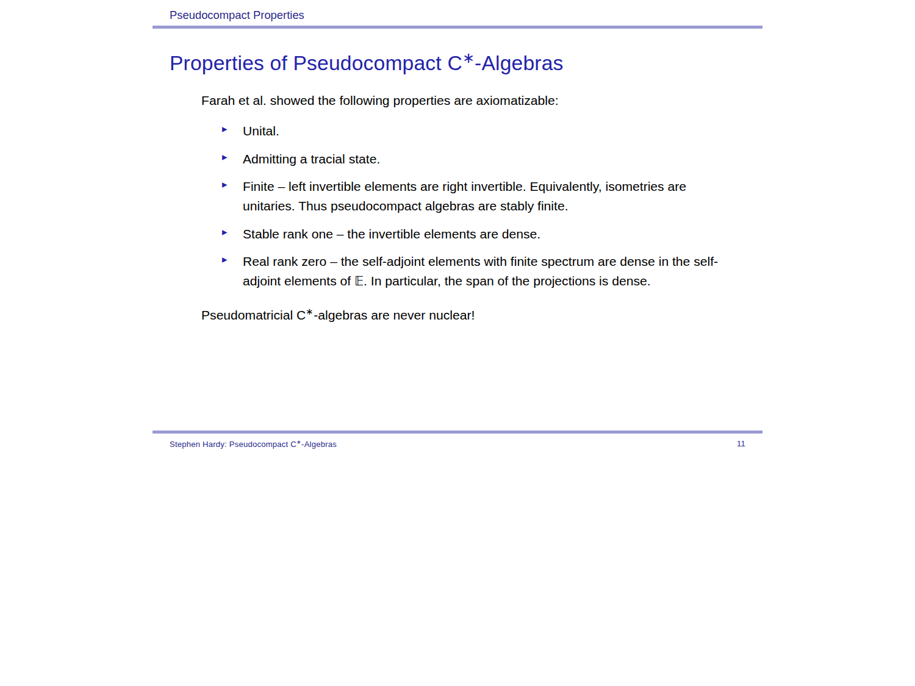Pseudocompact Properties
Properties of Pseudocompact C∗-Algebras
Farah et al. showed the following properties are axiomatizable:
Unital.
Admitting a tracial state.
Finite – left invertible elements are right invertible. Equivalently, isometries are unitaries. Thus pseudocompact algebras are stably finite.
Stable rank one – the invertible elements are dense.
Real rank zero – the self-adjoint elements with finite spectrum are dense in the self-adjoint elements of 𝔼. In particular, the span of the projections is dense.
Pseudomatricial C∗-algebras are never nuclear!
Stephen Hardy: Pseudocompact C∗-Algebras
11